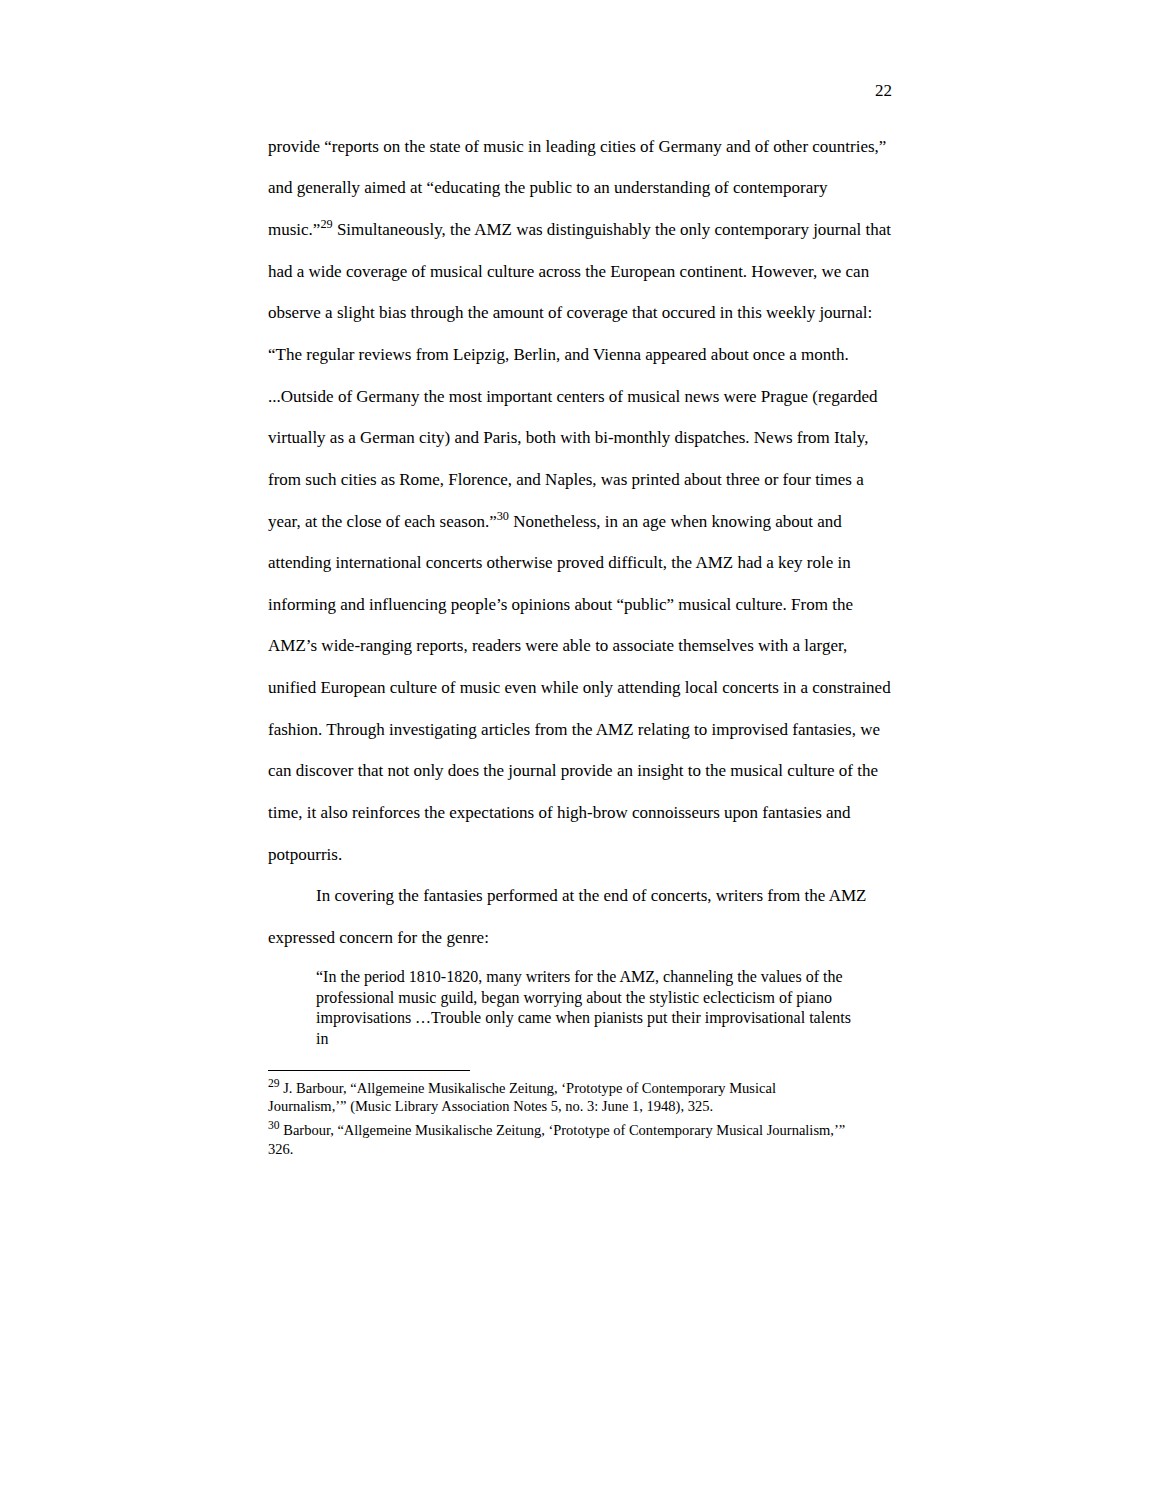22
provide “reports on the state of music in leading cities of Germany and of other countries,” and generally aimed at “educating the public to an understanding of contemporary music.”29 Simultaneously, the AMZ was distinguishably the only contemporary journal that had a wide coverage of musical culture across the European continent. However, we can observe a slight bias through the amount of coverage that occured in this weekly journal: “The regular reviews from Leipzig, Berlin, and Vienna appeared about once a month. ...Outside of Germany the most important centers of musical news were Prague (regarded virtually as a German city) and Paris, both with bi-monthly dispatches. News from Italy, from such cities as Rome, Florence, and Naples, was printed about three or four times a year, at the close of each season.”30 Nonetheless, in an age when knowing about and attending international concerts otherwise proved difficult, the AMZ had a key role in informing and influencing people’s opinions about “public” musical culture. From the AMZ’s wide-ranging reports, readers were able to associate themselves with a larger, unified European culture of music even while only attending local concerts in a constrained fashion. Through investigating articles from the AMZ relating to improvised fantasies, we can discover that not only does the journal provide an insight to the musical culture of the time, it also reinforces the expectations of high-brow connoisseurs upon fantasies and potpourris.
In covering the fantasies performed at the end of concerts, writers from the AMZ expressed concern for the genre:
“In the period 1810-1820, many writers for the AMZ, channeling the values of the professional music guild, began worrying about the stylistic eclecticism of piano improvisations …Trouble only came when pianists put their improvisational talents in
29 J. Barbour, “Allgemeine Musikalische Zeitung, ‘Prototype of Contemporary Musical Journalism,’” (Music Library Association Notes 5, no. 3: June 1, 1948), 325.
30 Barbour, “Allgemeine Musikalische Zeitung, ‘Prototype of Contemporary Musical Journalism,’” 326.